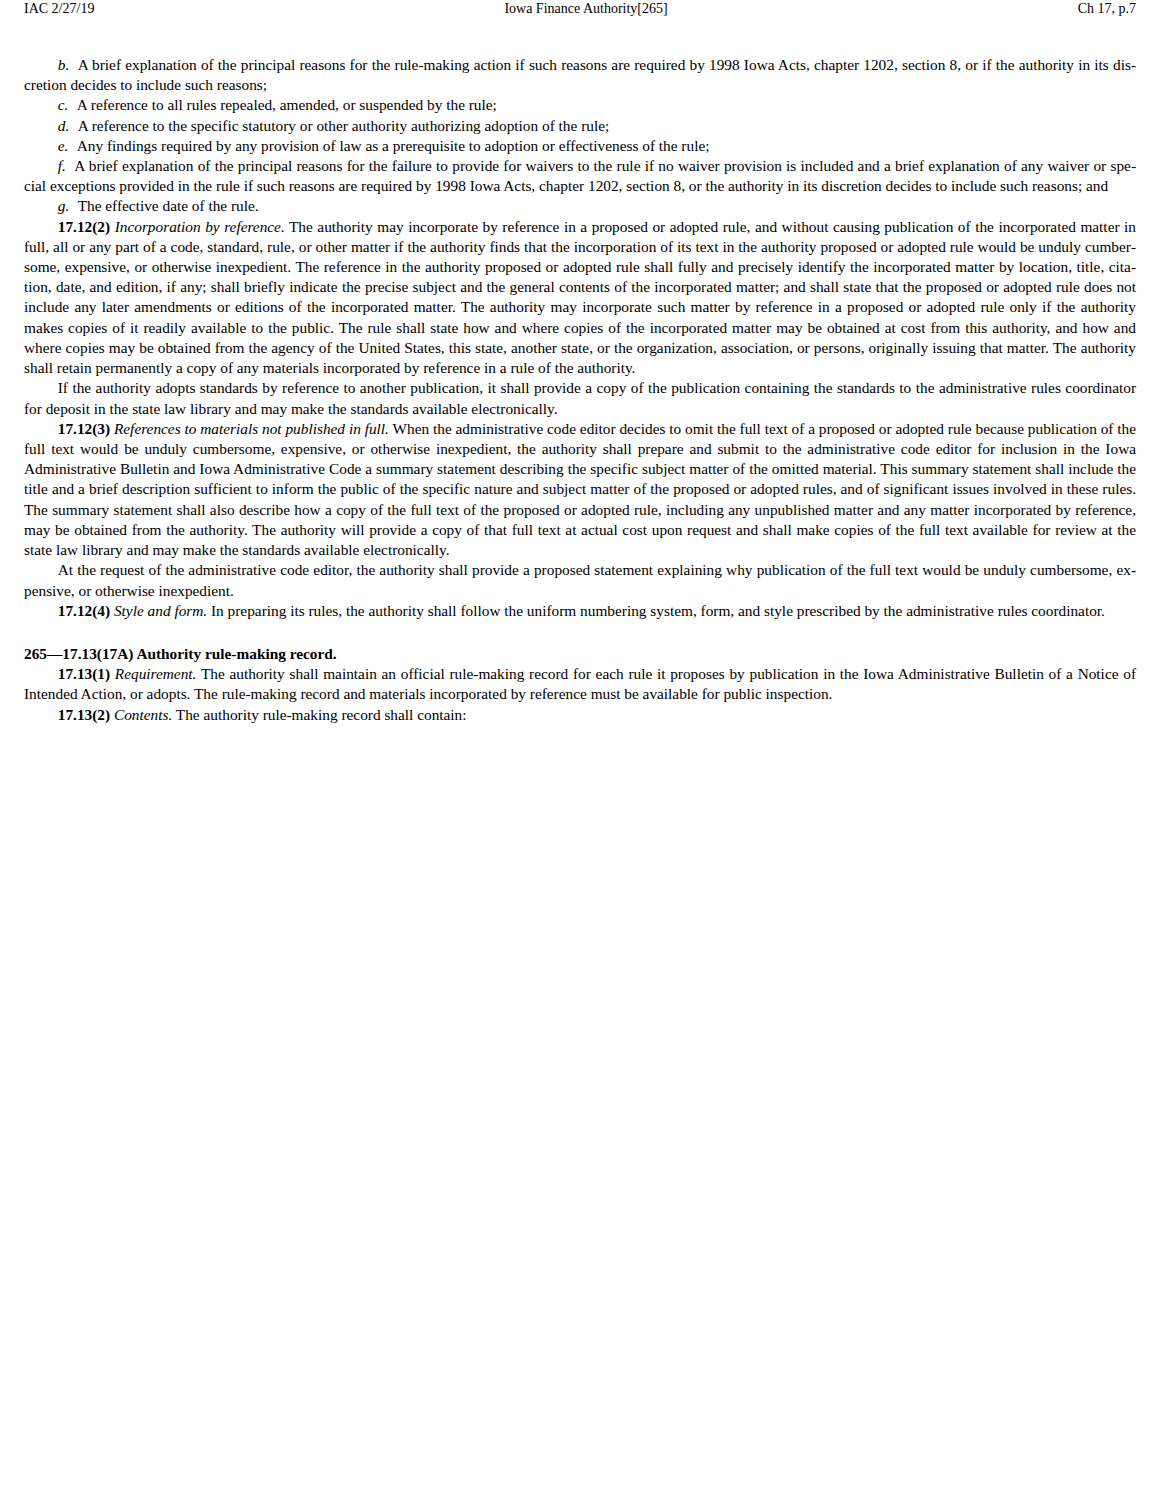IAC 2/27/19 Iowa Finance Authority[265] Ch 17, p.7
b. A brief explanation of the principal reasons for the rule-making action if such reasons are required by 1998 Iowa Acts, chapter 1202, section 8, or if the authority in its discretion decides to include such reasons;
c. A reference to all rules repealed, amended, or suspended by the rule;
d. A reference to the specific statutory or other authority authorizing adoption of the rule;
e. Any findings required by any provision of law as a prerequisite to adoption or effectiveness of the rule;
f. A brief explanation of the principal reasons for the failure to provide for waivers to the rule if no waiver provision is included and a brief explanation of any waiver or special exceptions provided in the rule if such reasons are required by 1998 Iowa Acts, chapter 1202, section 8, or the authority in its discretion decides to include such reasons; and
g. The effective date of the rule.
17.12(2) Incorporation by reference. The authority may incorporate by reference in a proposed or adopted rule, and without causing publication of the incorporated matter in full, all or any part of a code, standard, rule, or other matter if the authority finds that the incorporation of its text in the authority proposed or adopted rule would be unduly cumbersome, expensive, or otherwise inexpedient. The reference in the authority proposed or adopted rule shall fully and precisely identify the incorporated matter by location, title, citation, date, and edition, if any; shall briefly indicate the precise subject and the general contents of the incorporated matter; and shall state that the proposed or adopted rule does not include any later amendments or editions of the incorporated matter. The authority may incorporate such matter by reference in a proposed or adopted rule only if the authority makes copies of it readily available to the public. The rule shall state how and where copies of the incorporated matter may be obtained at cost from this authority, and how and where copies may be obtained from the agency of the United States, this state, another state, or the organization, association, or persons, originally issuing that matter. The authority shall retain permanently a copy of any materials incorporated by reference in a rule of the authority.
If the authority adopts standards by reference to another publication, it shall provide a copy of the publication containing the standards to the administrative rules coordinator for deposit in the state law library and may make the standards available electronically.
17.12(3) References to materials not published in full. When the administrative code editor decides to omit the full text of a proposed or adopted rule because publication of the full text would be unduly cumbersome, expensive, or otherwise inexpedient, the authority shall prepare and submit to the administrative code editor for inclusion in the Iowa Administrative Bulletin and Iowa Administrative Code a summary statement describing the specific subject matter of the omitted material. This summary statement shall include the title and a brief description sufficient to inform the public of the specific nature and subject matter of the proposed or adopted rules, and of significant issues involved in these rules. The summary statement shall also describe how a copy of the full text of the proposed or adopted rule, including any unpublished matter and any matter incorporated by reference, may be obtained from the authority. The authority will provide a copy of that full text at actual cost upon request and shall make copies of the full text available for review at the state law library and may make the standards available electronically.
At the request of the administrative code editor, the authority shall provide a proposed statement explaining why publication of the full text would be unduly cumbersome, expensive, or otherwise inexpedient.
17.12(4) Style and form. In preparing its rules, the authority shall follow the uniform numbering system, form, and style prescribed by the administrative rules coordinator.
265—17.13(17A) Authority rule-making record.
17.13(1) Requirement. The authority shall maintain an official rule-making record for each rule it proposes by publication in the Iowa Administrative Bulletin of a Notice of Intended Action, or adopts. The rule-making record and materials incorporated by reference must be available for public inspection.
17.13(2) Contents. The authority rule-making record shall contain: